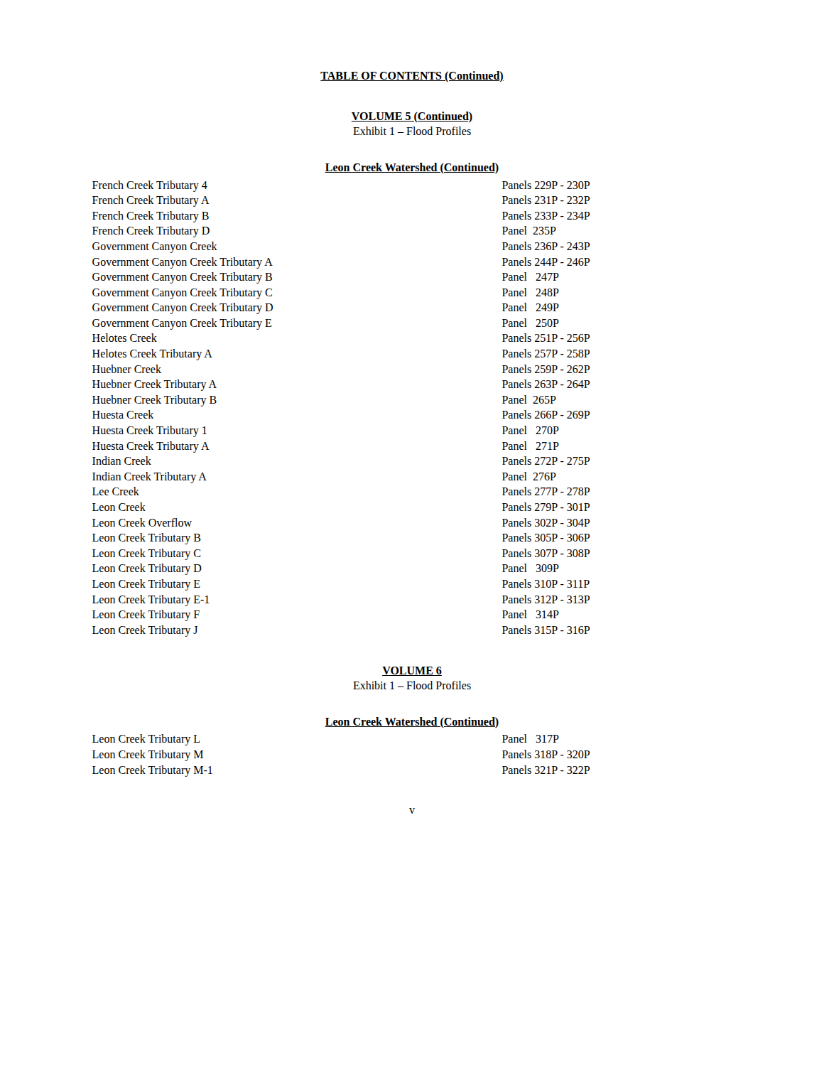TABLE OF CONTENTS (Continued)
VOLUME 5 (Continued)
Exhibit 1 – Flood Profiles
Leon Creek Watershed (Continued)
| French Creek Tributary 4 | Panels 229P - 230P |
| French Creek Tributary A | Panels 231P - 232P |
| French Creek Tributary B | Panels 233P - 234P |
| French Creek Tributary D | Panel 235P |
| Government Canyon Creek | Panels 236P - 243P |
| Government Canyon Creek Tributary A | Panels 244P - 246P |
| Government Canyon Creek Tributary B | Panel 247P |
| Government Canyon Creek Tributary C | Panel 248P |
| Government Canyon Creek Tributary D | Panel 249P |
| Government Canyon Creek Tributary E | Panel 250P |
| Helotes Creek | Panels 251P - 256P |
| Helotes Creek Tributary A | Panels 257P - 258P |
| Huebner Creek | Panels 259P - 262P |
| Huebner Creek Tributary A | Panels 263P - 264P |
| Huebner Creek Tributary B | Panel 265P |
| Huesta Creek | Panels 266P - 269P |
| Huesta Creek Tributary 1 | Panel 270P |
| Huesta Creek Tributary A | Panel 271P |
| Indian Creek | Panels 272P - 275P |
| Indian Creek Tributary A | Panel 276P |
| Lee Creek | Panels 277P - 278P |
| Leon Creek | Panels 279P - 301P |
| Leon Creek Overflow | Panels 302P - 304P |
| Leon Creek Tributary B | Panels 305P - 306P |
| Leon Creek Tributary C | Panels 307P - 308P |
| Leon Creek Tributary D | Panel 309P |
| Leon Creek Tributary E | Panels 310P - 311P |
| Leon Creek Tributary E-1 | Panels 312P - 313P |
| Leon Creek Tributary F | Panel 314P |
| Leon Creek Tributary J | Panels 315P - 316P |
VOLUME 6
Exhibit 1 – Flood Profiles
Leon Creek Watershed (Continued)
| Leon Creek Tributary L | Panel 317P |
| Leon Creek Tributary M | Panels 318P - 320P |
| Leon Creek Tributary M-1 | Panels 321P - 322P |
v